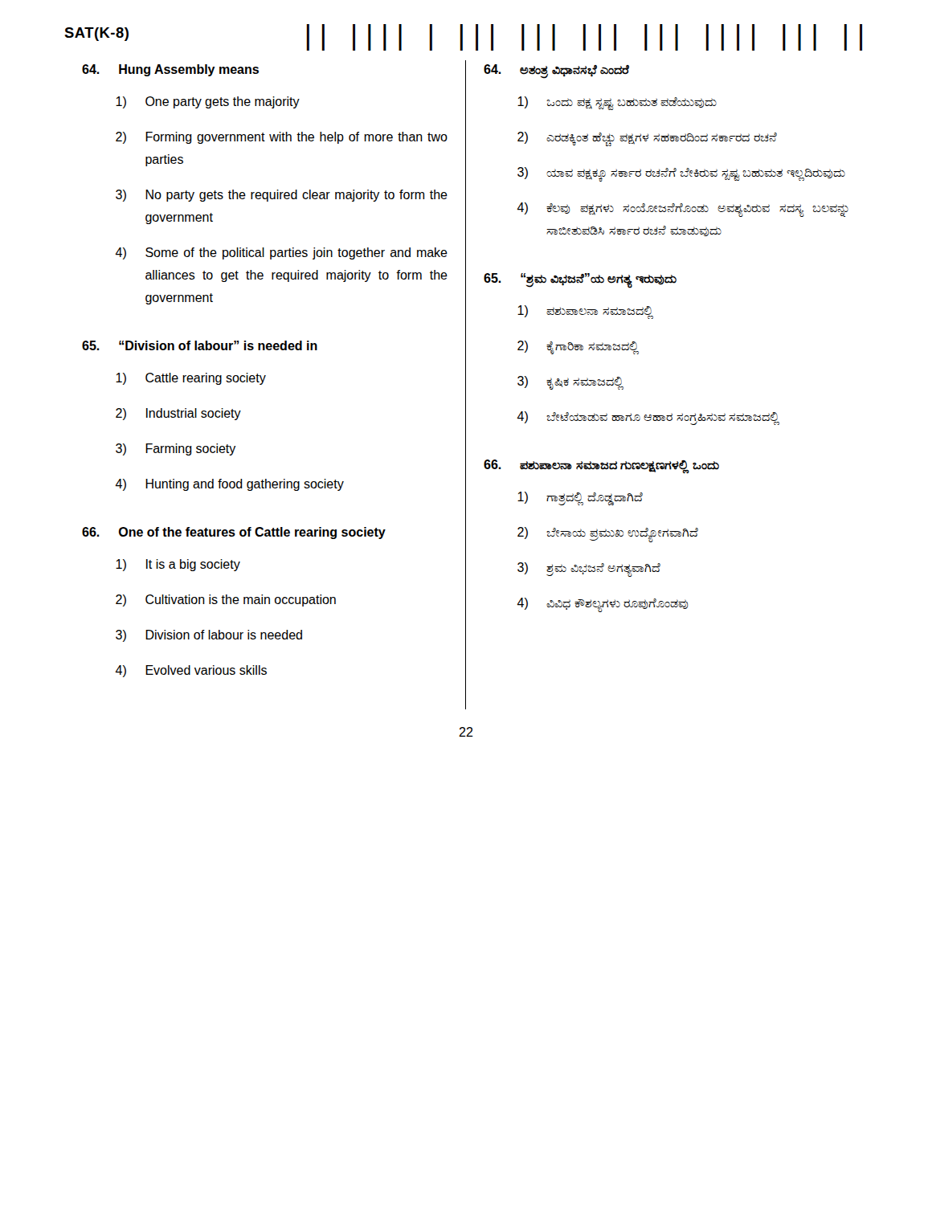SAT(K-8)
|| |||| | ||| ||| ||| ||| |||| ||| ||
64. Hung Assembly means
1) One party gets the majority
2) Forming government with the help of more than two parties
3) No party gets the required clear majority to form the government
4) Some of the political parties join together and make alliances to get the required majority to form the government
65. “Division of labour” is needed in
1) Cattle rearing society
2) Industrial society
3) Farming society
4) Hunting and food gathering society
66. One of the features of Cattle rearing society
1) It is a big society
2) Cultivation is the main occupation
3) Division of labour is needed
4) Evolved various skills
64. ಅತಂತ್ರ ವಿಧಾನಸಭೆ ಎಂದರೆ
1) ಒಂದು ಪಕ್ಷ ಸ್ಪಷ್ಟ ಬಹುಮತ ಪಡೆಯುವುದು
2) ಎರಡಕ್ಕಿಂತ ಹೆಚ್ಚು ಪಕ್ಷಗಳ ಸಹಕಾರದಿಂದ ಸರ್ಕಾರದ ರಚನೆ
3) ಯಾವ ಪಕ್ಷಕ್ಕೂ ಸರ್ಕಾರ ರಚನೆಗೆ ಬೇಕಿರುವ ಸ್ಪಷ್ಟ ಬಹುಮತ ಇಲ್ಲದಿರುವುದು
4) ಕೆಲವು ಪಕ್ಷಗಳು ಸಂಯೋಜನೆಗೊಂಡು ಅವಶ್ಯವಿರುವ ಸದಸ್ಯ ಬಲವನ್ನು ಸಾಬೀತುಪಡಿಸಿ ಸರ್ಕಾರ ರಚನೆ ಮಾಡುವುದು
65. “ಶ್ರಮ ವಿಭಜನೆ”ಯ ಅಗತ್ಯ ಇರುವುದು
1) ಪಶುಪಾಲನಾ ಸಮಾಜದಲ್ಲಿ
2) ಕೈಗಾರಿಕಾ ಸಮಾಜದಲ್ಲಿ
3) ಕೃಷಿಕ ಸಮಾಜದಲ್ಲಿ
4) ಬೇಟೆಯಾಡುವ ಹಾಗೂ ಆಹಾರ ಸಂಗ್ರಹಿಸುವ ಸಮಾಜದಲ್ಲಿ
66. ಪಶುಪಾಲನಾ ಸಮಾಜದ ಗುಣಲಕ್ಷಣಗಳಲ್ಲಿ ಒಂದು
1) ಗಾತ್ರದಲ್ಲಿ ದೊಡ್ಡದಾಗಿದೆ
2) ಬೇಸಾಯ ಪ್ರಮುಖ ಉದ್ಯೋಗವಾಗಿದೆ
3) ಶ್ರಮ ವಿಭಜನೆ ಅಗತ್ಯವಾಗಿದೆ
4) ವಿವಿಧ ಕೌಶಲ್ಯಗಳು ರೂಪುಗೊಂಡವು
22